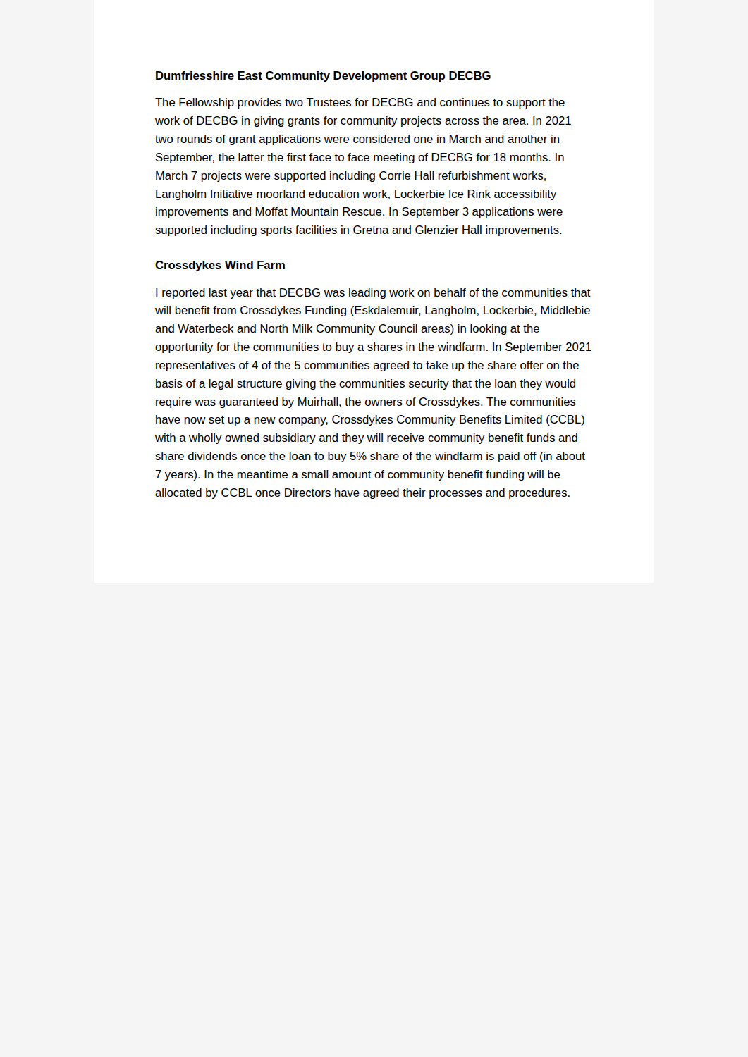Dumfriesshire East Community Development Group DECBG
The Fellowship provides two Trustees for DECBG and continues to support the work of DECBG in giving grants for community projects across the area. In 2021 two rounds of grant applications were considered one in March and another in September, the latter the first face to face meeting of DECBG for 18 months. In March 7 projects were supported including Corrie Hall refurbishment works, Langholm Initiative moorland education work, Lockerbie Ice Rink accessibility improvements and Moffat Mountain Rescue. In September 3 applications were supported including sports facilities in Gretna and Glenzier Hall improvements.
Crossdykes Wind Farm
I reported last year that DECBG was leading work on behalf of the communities that will benefit from Crossdykes Funding (Eskdalemuir, Langholm, Lockerbie, Middlebie and Waterbeck and North Milk Community Council areas) in looking at the opportunity for the communities to buy a shares in the windfarm. In September 2021 representatives of 4 of the 5 communities agreed to take up the share offer on the basis of a legal structure giving the communities security that the loan they would require was guaranteed by Muirhall, the owners of Crossdykes. The communities have now set up a new company, Crossdykes Community Benefits Limited (CCBL) with a wholly owned subsidiary and they will receive community benefit funds and share dividends once the loan to buy 5% share of the windfarm is paid off (in about 7 years). In the meantime a small amount of community benefit funding will be allocated by CCBL once Directors have agreed their processes and procedures.